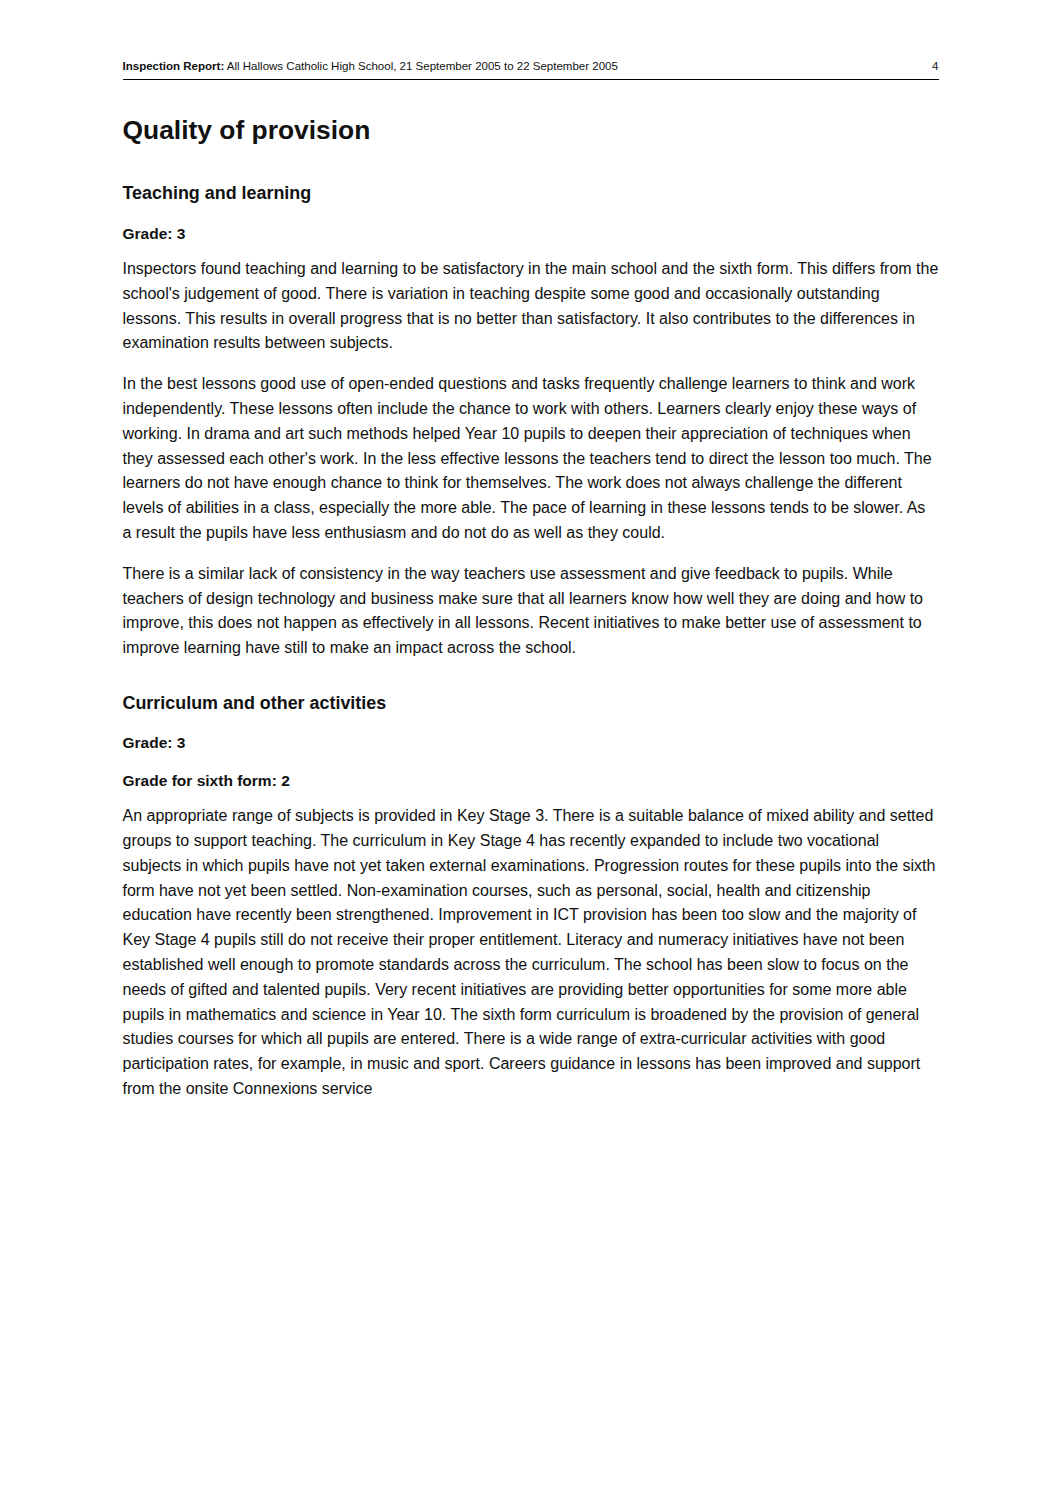Inspection Report: All Hallows Catholic High School, 21 September 2005 to 22 September 2005 4
Quality of provision
Teaching and learning
Grade: 3
Inspectors found teaching and learning to be satisfactory in the main school and the sixth form. This differs from the school's judgement of good. There is variation in teaching despite some good and occasionally outstanding lessons. This results in overall progress that is no better than satisfactory. It also contributes to the differences in examination results between subjects.
In the best lessons good use of open-ended questions and tasks frequently challenge learners to think and work independently. These lessons often include the chance to work with others. Learners clearly enjoy these ways of working. In drama and art such methods helped Year 10 pupils to deepen their appreciation of techniques when they assessed each other's work. In the less effective lessons the teachers tend to direct the lesson too much. The learners do not have enough chance to think for themselves. The work does not always challenge the different levels of abilities in a class, especially the more able. The pace of learning in these lessons tends to be slower. As a result the pupils have less enthusiasm and do not do as well as they could.
There is a similar lack of consistency in the way teachers use assessment and give feedback to pupils. While teachers of design technology and business make sure that all learners know how well they are doing and how to improve, this does not happen as effectively in all lessons. Recent initiatives to make better use of assessment to improve learning have still to make an impact across the school.
Curriculum and other activities
Grade: 3
Grade for sixth form: 2
An appropriate range of subjects is provided in Key Stage 3. There is a suitable balance of mixed ability and setted groups to support teaching. The curriculum in Key Stage 4 has recently expanded to include two vocational subjects in which pupils have not yet taken external examinations. Progression routes for these pupils into the sixth form have not yet been settled. Non-examination courses, such as personal, social, health and citizenship education have recently been strengthened. Improvement in ICT provision has been too slow and the majority of Key Stage 4 pupils still do not receive their proper entitlement. Literacy and numeracy initiatives have not been established well enough to promote standards across the curriculum. The school has been slow to focus on the needs of gifted and talented pupils. Very recent initiatives are providing better opportunities for some more able pupils in mathematics and science in Year 10. The sixth form curriculum is broadened by the provision of general studies courses for which all pupils are entered. There is a wide range of extra-curricular activities with good participation rates, for example, in music and sport. Careers guidance in lessons has been improved and support from the onsite Connexions service